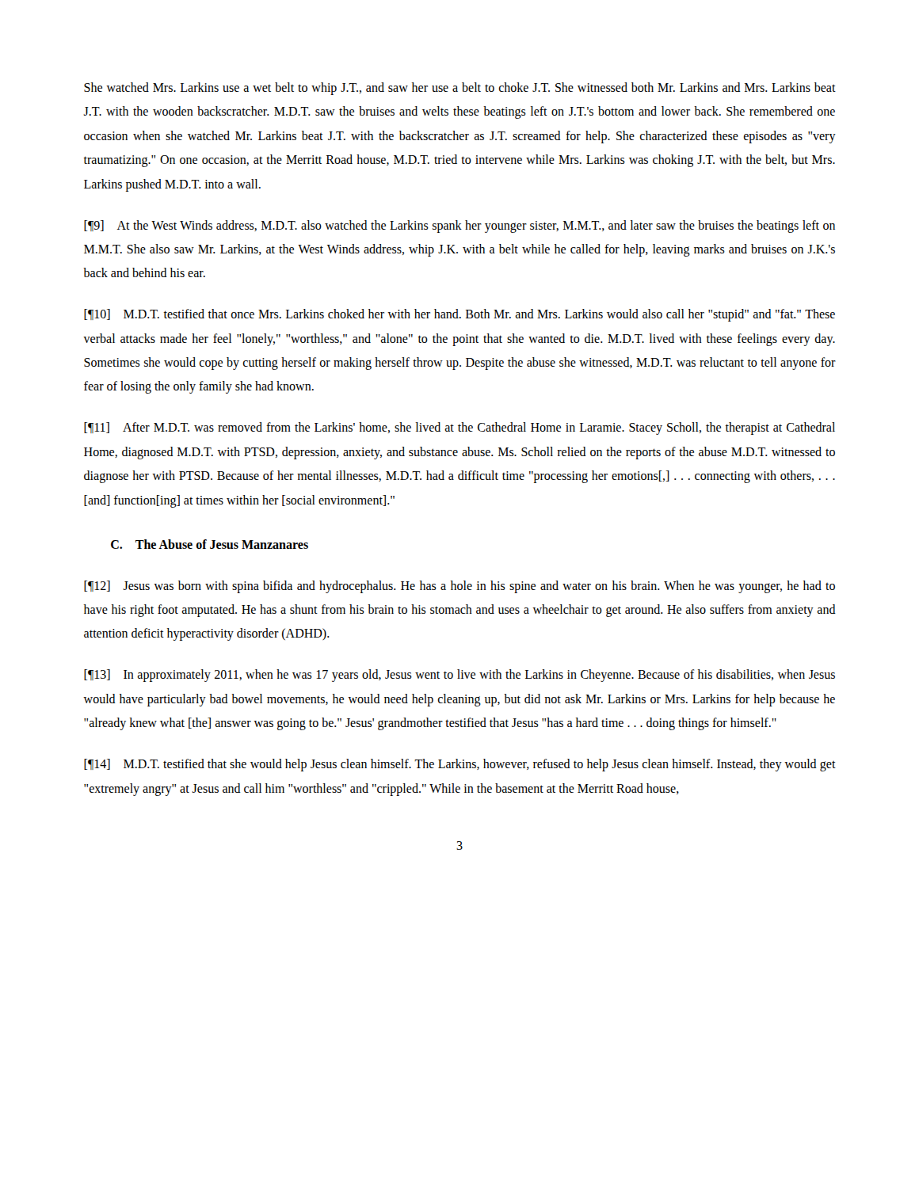She watched Mrs. Larkins use a wet belt to whip J.T., and saw her use a belt to choke J.T. She witnessed both Mr. Larkins and Mrs. Larkins beat J.T. with the wooden backscratcher. M.D.T. saw the bruises and welts these beatings left on J.T.'s bottom and lower back. She remembered one occasion when she watched Mr. Larkins beat J.T. with the backscratcher as J.T. screamed for help. She characterized these episodes as "very traumatizing." On one occasion, at the Merritt Road house, M.D.T. tried to intervene while Mrs. Larkins was choking J.T. with the belt, but Mrs. Larkins pushed M.D.T. into a wall.
[¶9] At the West Winds address, M.D.T. also watched the Larkins spank her younger sister, M.M.T., and later saw the bruises the beatings left on M.M.T. She also saw Mr. Larkins, at the West Winds address, whip J.K. with a belt while he called for help, leaving marks and bruises on J.K.'s back and behind his ear.
[¶10] M.D.T. testified that once Mrs. Larkins choked her with her hand. Both Mr. and Mrs. Larkins would also call her "stupid" and "fat." These verbal attacks made her feel "lonely," "worthless," and "alone" to the point that she wanted to die. M.D.T. lived with these feelings every day. Sometimes she would cope by cutting herself or making herself throw up. Despite the abuse she witnessed, M.D.T. was reluctant to tell anyone for fear of losing the only family she had known.
[¶11] After M.D.T. was removed from the Larkins' home, she lived at the Cathedral Home in Laramie. Stacey Scholl, the therapist at Cathedral Home, diagnosed M.D.T. with PTSD, depression, anxiety, and substance abuse. Ms. Scholl relied on the reports of the abuse M.D.T. witnessed to diagnose her with PTSD. Because of her mental illnesses, M.D.T. had a difficult time "processing her emotions[,] . . . connecting with others, . . . [and] function[ing] at times within her [social environment]."
C. The Abuse of Jesus Manzanares
[¶12] Jesus was born with spina bifida and hydrocephalus. He has a hole in his spine and water on his brain. When he was younger, he had to have his right foot amputated. He has a shunt from his brain to his stomach and uses a wheelchair to get around. He also suffers from anxiety and attention deficit hyperactivity disorder (ADHD).
[¶13] In approximately 2011, when he was 17 years old, Jesus went to live with the Larkins in Cheyenne. Because of his disabilities, when Jesus would have particularly bad bowel movements, he would need help cleaning up, but did not ask Mr. Larkins or Mrs. Larkins for help because he "already knew what [the] answer was going to be." Jesus' grandmother testified that Jesus "has a hard time . . . doing things for himself."
[¶14] M.D.T. testified that she would help Jesus clean himself. The Larkins, however, refused to help Jesus clean himself. Instead, they would get "extremely angry" at Jesus and call him "worthless" and "crippled." While in the basement at the Merritt Road house,
3